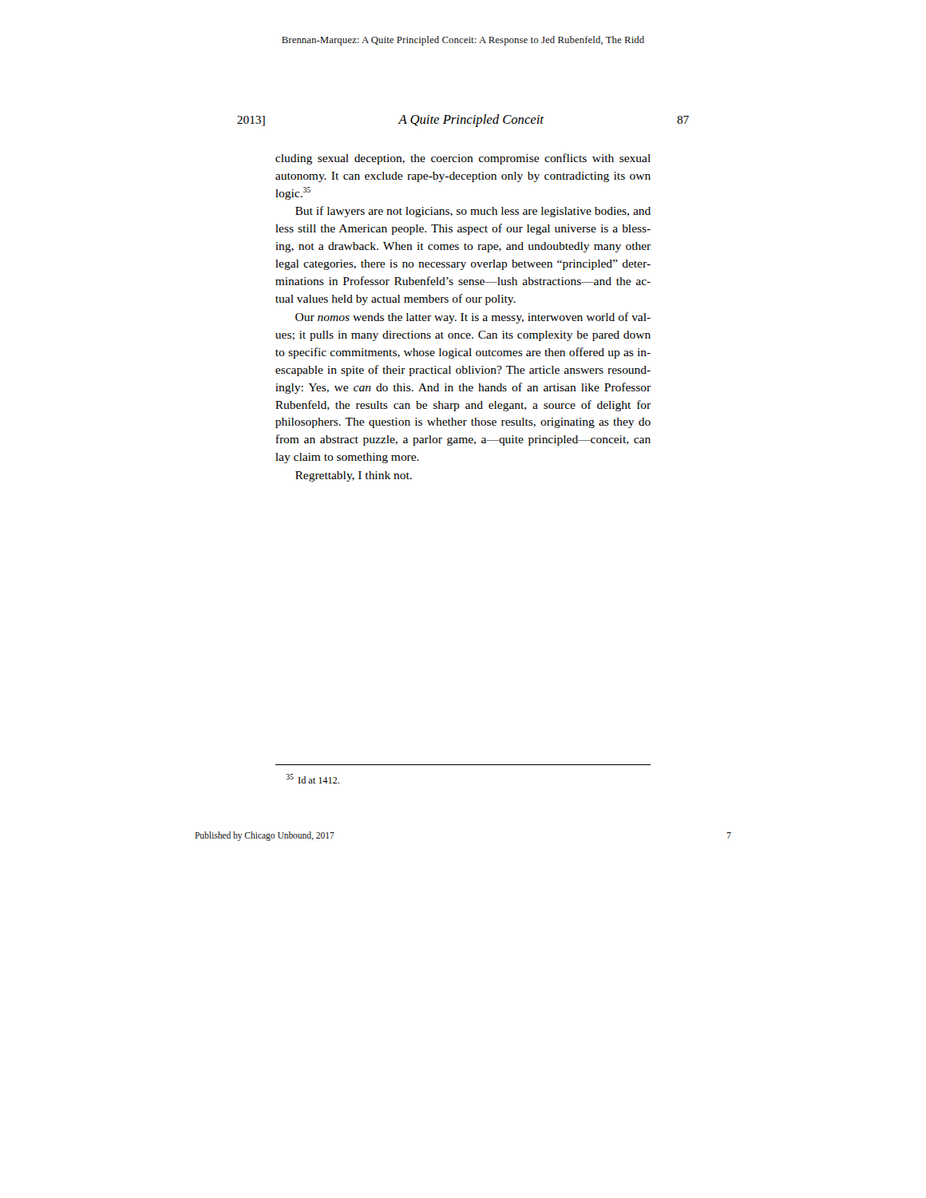Brennan-Marquez: A Quite Principled Conceit: A Response to Jed Rubenfeld, The Ridd
2013] A Quite Principled Conceit 87
cluding sexual deception, the coercion compromise conflicts with sexual autonomy. It can exclude rape-by-deception only by contradicting its own logic.35
But if lawyers are not logicians, so much less are legislative bodies, and less still the American people. This aspect of our legal universe is a blessing, not a drawback. When it comes to rape, and undoubtedly many other legal categories, there is no necessary overlap between “principled” determinations in Professor Rubenfeld’s sense—lush abstractions—and the actual values held by actual members of our polity.
Our nomos wends the latter way. It is a messy, interwoven world of values; it pulls in many directions at once. Can its complexity be pared down to specific commitments, whose logical outcomes are then offered up as inescapable in spite of their practical oblivion? The article answers resoundingly: Yes, we can do this. And in the hands of an artisan like Professor Rubenfeld, the results can be sharp and elegant, a source of delight for philosophers. The question is whether those results, originating as they do from an abstract puzzle, a parlor game, a—quite principled—conceit, can lay claim to something more.
Regrettably, I think not.
35 Id at 1412.
Published by Chicago Unbound, 2017 7